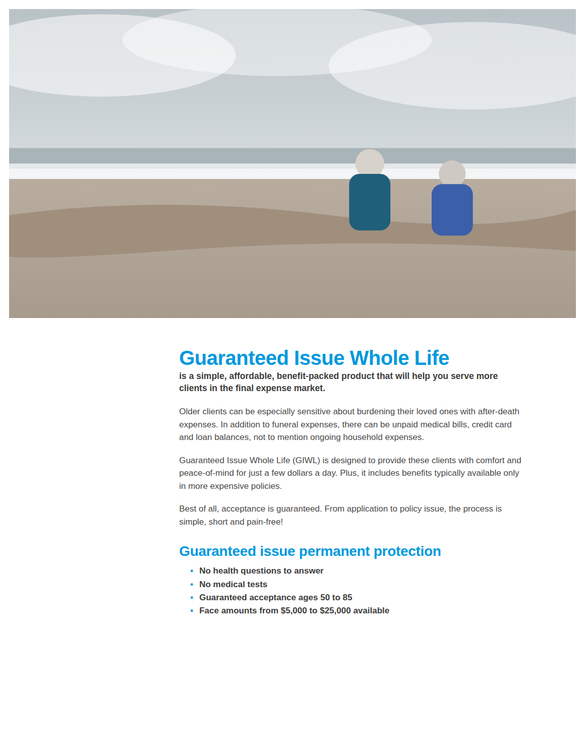Guaranteed Issue Whole Life
is a simple, affordable, benefit-packed product that will help you serve more clients in the final expense market.
Older clients can be especially sensitive about burdening their loved ones with after-death expenses. In addition to funeral expenses, there can be unpaid medical bills, credit card and loan balances, not to mention ongoing household expenses.
Guaranteed Issue Whole Life (GIWL) is designed to provide these clients with comfort and peace-of-mind for just a few dollars a day. Plus, it includes benefits typically available only in more expensive policies.
Best of all, acceptance is guaranteed. From application to policy issue, the process is simple, short and pain-free!
Guaranteed issue permanent protection
No health questions to answer
No medical tests
Guaranteed acceptance ages 50 to 85
Face amounts from $5,000 to $25,000 available